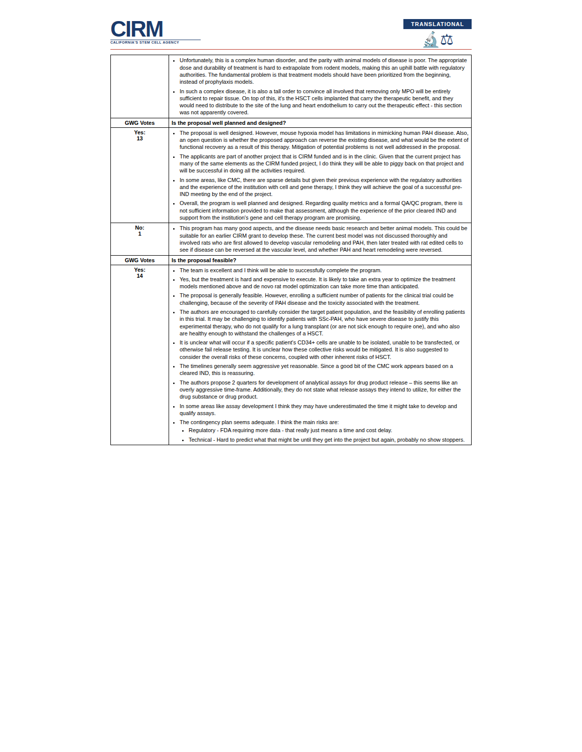CIRM
CALIFORNIA'S STEM CELL AGENCY
TRANSLATIONAL
🔬⚖
| | Unfortunately, this is a complex human disorder, and the parity with animal models of disease is poor. The appropriate dose and durability of treatment is hard to extrapolate from rodent models, making this an uphill battle with regulatory authorities. The fundamental problem is that treatment models should have been prioritized from the beginning, instead of prophylaxis models. In such a complex disease, it is also a tall order to convince all involved that removing only MPO will be entirely sufficient to repair tissue. On top of this, it's the HSCT cells implanted that carry the therapeutic benefit, and they would need to distribute to the site of the lung and heart endothelium to carry out the therapeutic effect - this section was not apparently covered. |
| GWG Votes | Is the proposal well planned and designed? |
| Yes: 13 | The proposal is well designed. However, mouse hypoxia model has limitations in mimicking human PAH disease. Also, an open question is whether the proposed approach can reverse the existing disease, and what would be the extent of functional recovery as a result of this therapy. Mitigation of potential problems is not well addressed in the proposal. The applicants are part of another project that is CIRM funded and is in the clinic. Given that the current project has many of the same elements as the CIRM funded project, I do think they will be able to piggy back on that project and will be successful in doing all the activities required. In some areas, like CMC, there are sparse details but given their previous experience with the regulatory authorities and the experience of the institution with cell and gene therapy, I think they will achieve the goal of a successful pre-IND meeting by the end of the project. Overall, the program is well planned and designed. Regarding quality metrics and a formal QA/QC program, there is not sufficient information provided to make that assessment, although the experience of the prior cleared IND and support from the institution's gene and cell therapy program are promising. |
| No: 1 | This program has many good aspects, and the disease needs basic research and better animal models. This could be suitable for an earlier CIRM grant to develop these. The current best model was not discussed thoroughly and involved rats who are first allowed to develop vascular remodeling and PAH, then later treated with rat edited cells to see if disease can be reversed at the vascular level, and whether PAH and heart remodeling were reversed. |
| GWG Votes | Is the proposal feasible? |
| Yes: 14 | The team is excellent and I think will be able to successfully complete the program. Yes, but the treatment is hard and expensive to execute. It is likely to take an extra year to optimize the treatment models mentioned above and de novo rat model optimization can take more time than anticipated. The proposal is generally feasible. However, enrolling a sufficient number of patients for the clinical trial could be challenging, because of the severity of PAH disease and the toxicity associated with the treatment. The authors are encouraged to carefully consider the target patient population, and the feasibility of enrolling patients in this trial. It may be challenging to identify patients with SSc-PAH, who have severe disease to justify this experimental therapy, who do not qualify for a lung transplant (or are not sick enough to require one), and who also are healthy enough to withstand the challenges of a HSCT. It is unclear what will occur if a specific patient's CD34+ cells are unable to be isolated, unable to be transfected, or otherwise fail release testing. It is unclear how these collective risks would be mitigated. It is also suggested to consider the overall risks of these concerns, coupled with other inherent risks of HSCT. The timelines generally seem aggressive yet reasonable. Since a good bit of the CMC work appears based on a cleared IND, this is reassuring. The authors propose 2 quarters for development of analytical assays for drug product release – this seems like an overly aggressive time-frame. Additionally, they do not state what release assays they intend to utilize, for either the drug substance or drug product. In some areas like assay development I think they may have underestimated the time it might take to develop and qualify assays. The contingency plan seems adequate. I think the main risks are: Regulatory - FDA requiring more data - that really just means a time and cost delay. Technical - Hard to predict what that might be until they get into the project but again, probably no show stoppers. |